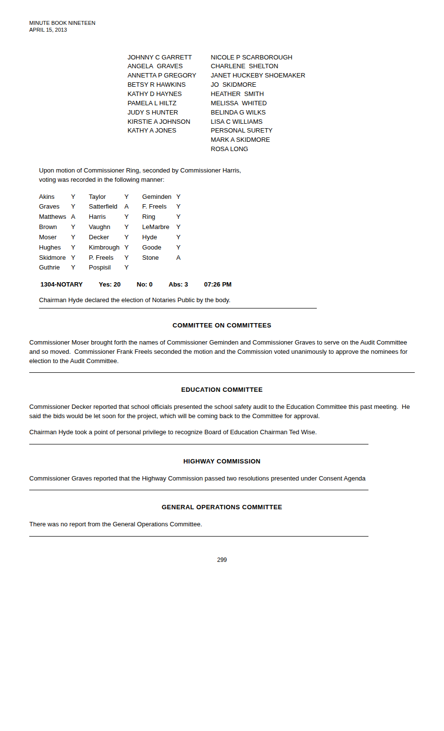MINUTE BOOK NINETEEN
APRIL 15, 2013
| JOHNNY C GARRETT | NICOLE P SCARBOROUGH |
| ANGELA GRAVES | CHARLENE SHELTON |
| ANNETTA P GREGORY | JANET HUCKEBY SHOEMAKER |
| BETSY R HAWKINS | JO SKIDMORE |
| KATHY D HAYNES | HEATHER SMITH |
| PAMELA L HILTZ | MELISSA WHITED |
| JUDY S HUNTER | BELINDA G WILKS |
| KIRSTIE A JOHNSON | LISA C WILLIAMS |
| KATHY A JONES | PERSONAL SURETY |
| | MARK A SKIDMORE |
| | ROSA LONG |
Upon motion of Commissioner Ring, seconded by Commissioner Harris,
voting was recorded in the following manner:
| Akins | Y | Taylor | Y | Geminden | Y |
| Graves | Y | Satterfield | A | F. Freels | Y |
| Matthews | A | Harris | Y | Ring | Y |
| Brown | Y | Vaughn | Y | LeMarbre | Y |
| Moser | Y | Decker | Y | Hyde | Y |
| Hughes | Y | Kimbrough | Y | Goode | Y |
| Skidmore | Y | P. Freels | Y | Stone | A |
| Guthrie | Y | Pospisil | Y | | |
| 1304-NOTARY | Yes: 20 | No: 0 | Abs: 3 | 07:26 PM |
Chairman Hyde declared the election of Notaries Public by the body.
COMMITTEE ON COMMITTEES
Commissioner Moser brought forth the names of Commissioner Geminden and Commissioner Graves to serve on the Audit Committee and so moved. Commissioner Frank Freels seconded the motion and the Commission voted unanimously to approve the nominees for election to the Audit Committee.
EDUCATION COMMITTEE
Commissioner Decker reported that school officials presented the school safety audit to the Education Committee this past meeting. He said the bids would be let soon for the project, which will be coming back to the Committee for approval.
Chairman Hyde took a point of personal privilege to recognize Board of Education Chairman Ted Wise.
HIGHWAY COMMISSION
Commissioner Graves reported that the Highway Commission passed two resolutions presented under Consent Agenda
GENERAL OPERATIONS COMMITTEE
There was no report from the General Operations Committee.
299